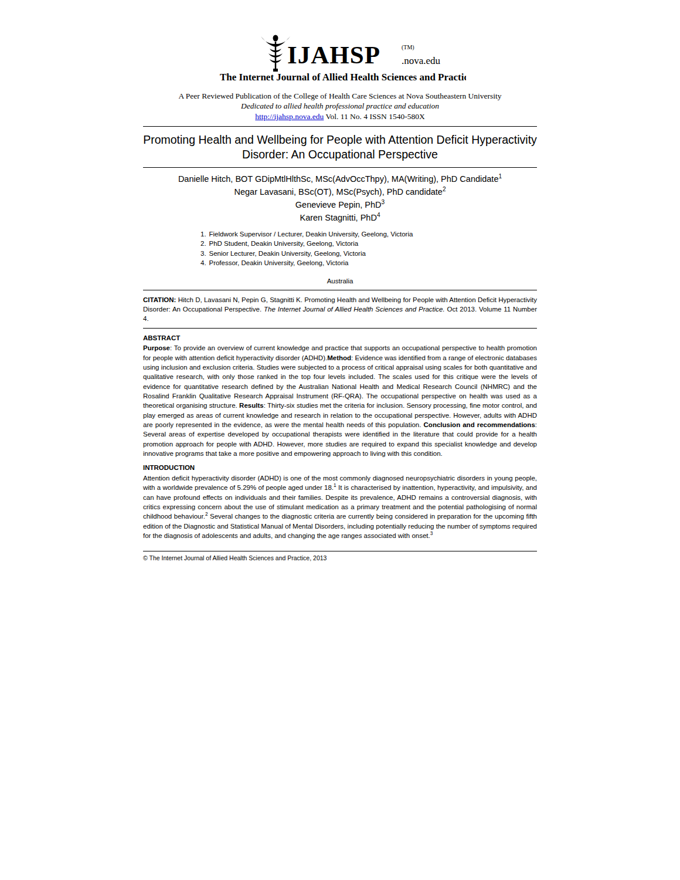IJAHSP (TM) .nova.edu The Internet Journal of Allied Health Sciences and Practice
A Peer Reviewed Publication of the College of Health Care Sciences at Nova Southeastern University
Dedicated to allied health professional practice and education
http://ijahsp.nova.edu Vol. 11 No. 4 ISSN 1540-580X
Promoting Health and Wellbeing for People with Attention Deficit Hyperactivity Disorder: An Occupational Perspective
Danielle Hitch, BOT GDipMtlHlthSc, MSc(AdvOccThpy), MA(Writing), PhD Candidate1
Negar Lavasani, BSc(OT), MSc(Psych), PhD candidate2
Genevieve Pepin, PhD3
Karen Stagnitti, PhD4
1. Fieldwork Supervisor / Lecturer, Deakin University, Geelong, Victoria
2. PhD Student, Deakin University, Geelong, Victoria
3. Senior Lecturer, Deakin University, Geelong, Victoria
4. Professor, Deakin University, Geelong, Victoria
Australia
CITATION: Hitch D, Lavasani N, Pepin G, Stagnitti K. Promoting Health and Wellbeing for People with Attention Deficit Hyperactivity Disorder: An Occupational Perspective. The Internet Journal of Allied Health Sciences and Practice. Oct 2013. Volume 11 Number 4.
ABSTRACT
Purpose: To provide an overview of current knowledge and practice that supports an occupational perspective to health promotion for people with attention deficit hyperactivity disorder (ADHD).Method: Evidence was identified from a range of electronic databases using inclusion and exclusion criteria. Studies were subjected to a process of critical appraisal using scales for both quantitative and qualitative research, with only those ranked in the top four levels included. The scales used for this critique were the levels of evidence for quantitative research defined by the Australian National Health and Medical Research Council (NHMRC) and the Rosalind Franklin Qualitative Research Appraisal Instrument (RF-QRA). The occupational perspective on health was used as a theoretical organising structure. Results: Thirty-six studies met the criteria for inclusion. Sensory processing, fine motor control, and play emerged as areas of current knowledge and research in relation to the occupational perspective. However, adults with ADHD are poorly represented in the evidence, as were the mental health needs of this population. Conclusion and recommendations: Several areas of expertise developed by occupational therapists were identified in the literature that could provide for a health promotion approach for people with ADHD. However, more studies are required to expand this specialist knowledge and develop innovative programs that take a more positive and empowering approach to living with this condition.
INTRODUCTION
Attention deficit hyperactivity disorder (ADHD) is one of the most commonly diagnosed neuropsychiatric disorders in young people, with a worldwide prevalence of 5.29% of people aged under 18.1 It is characterised by inattention, hyperactivity, and impulsivity, and can have profound effects on individuals and their families. Despite its prevalence, ADHD remains a controversial diagnosis, with critics expressing concern about the use of stimulant medication as a primary treatment and the potential pathologising of normal childhood behaviour.2 Several changes to the diagnostic criteria are currently being considered in preparation for the upcoming fifth edition of the Diagnostic and Statistical Manual of Mental Disorders, including potentially reducing the number of symptoms required for the diagnosis of adolescents and adults, and changing the age ranges associated with onset.3
© The Internet Journal of Allied Health Sciences and Practice, 2013